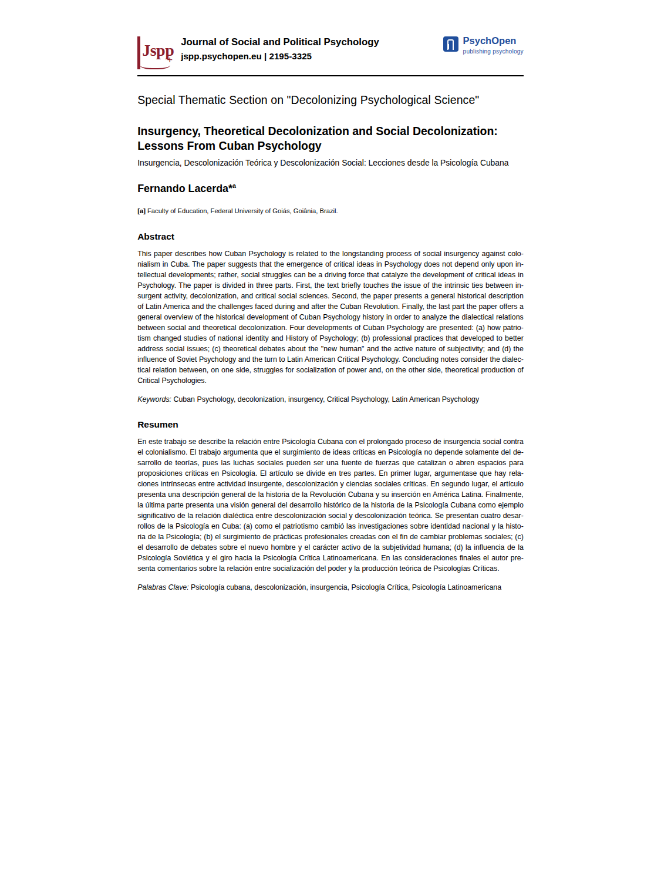Jspp +
Journal of Social and Political Psychology
jspp.psychopen.eu | 2195-3325
PsychOpen
publishing psychology
Special Thematic Section on "Decolonizing Psychological Science"
Insurgency, Theoretical Decolonization and Social Decolonization: Lessons From Cuban Psychology
Insurgencia, Descolonización Teórica y Descolonización Social: Lecciones desde la Psicología Cubana
Fernando Lacerda*a
[a] Faculty of Education, Federal University of Goiás, Goiânia, Brazil.
Abstract
This paper describes how Cuban Psychology is related to the longstanding process of social insurgency against colonialism in Cuba. The paper suggests that the emergence of critical ideas in Psychology does not depend only upon intellectual developments; rather, social struggles can be a driving force that catalyze the development of critical ideas in Psychology. The paper is divided in three parts. First, the text briefly touches the issue of the intrinsic ties between insurgent activity, decolonization, and critical social sciences. Second, the paper presents a general historical description of Latin America and the challenges faced during and after the Cuban Revolution. Finally, the last part the paper offers a general overview of the historical development of Cuban Psychology history in order to analyze the dialectical relations between social and theoretical decolonization. Four developments of Cuban Psychology are presented: (a) how patriotism changed studies of national identity and History of Psychology; (b) professional practices that developed to better address social issues; (c) theoretical debates about the "new human" and the active nature of subjectivity; and (d) the influence of Soviet Psychology and the turn to Latin American Critical Psychology. Concluding notes consider the dialectical relation between, on one side, struggles for socialization of power and, on the other side, theoretical production of Critical Psychologies.
Keywords: Cuban Psychology, decolonization, insurgency, Critical Psychology, Latin American Psychology
Resumen
En este trabajo se describe la relación entre Psicología Cubana con el prolongado proceso de insurgencia social contra el colonialismo. El trabajo argumenta que el surgimiento de ideas críticas en Psicología no depende solamente del desarrollo de teorías, pues las luchas sociales pueden ser una fuente de fuerzas que catalizan o abren espacios para proposiciones críticas en Psicología. El artículo se divide en tres partes. En primer lugar, argumentase que hay relaciones intrínsecas entre actividad insurgente, descolonización y ciencias sociales críticas. En segundo lugar, el artículo presenta una descripción general de la historia de la Revolución Cubana y su inserción en América Latina. Finalmente, la última parte presenta una visión general del desarrollo histórico de la historia de la Psicología Cubana como ejemplo significativo de la relación dialéctica entre descolonización social y descolonización teórica. Se presentan cuatro desarrollos de la Psicología en Cuba: (a) como el patriotismo cambió las investigaciones sobre identidad nacional y la historia de la Psicología; (b) el surgimiento de prácticas profesionales creadas con el fin de cambiar problemas sociales; (c) el desarrollo de debates sobre el nuevo hombre y el carácter activo de la subjetividad humana; (d) la influencia de la Psicología Soviética y el giro hacia la Psicología Crítica Latinoamericana. En las consideraciones finales el autor presenta comentarios sobre la relación entre socialización del poder y la producción teórica de Psicologías Críticas.
Palabras Clave: Psicología cubana, descolonización, insurgencia, Psicología Crítica, Psicología Latinoamericana